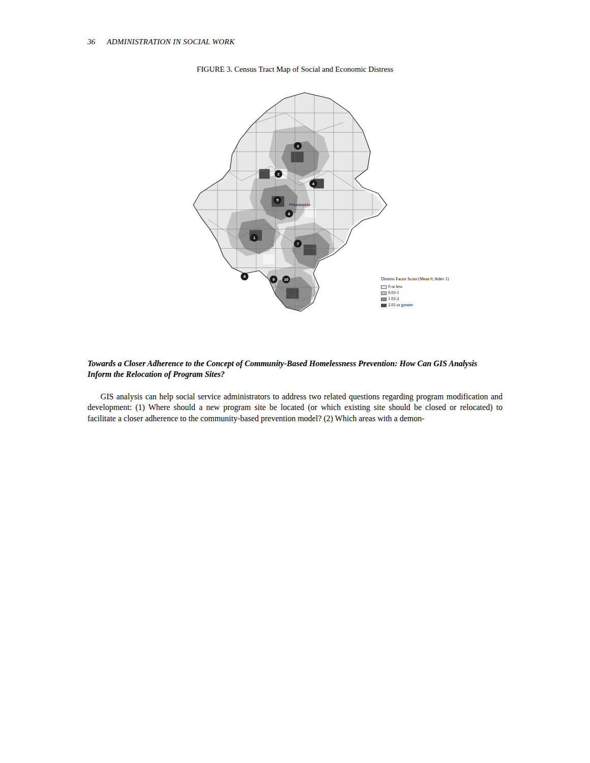36 ADMINISTRATION IN SOCIAL WORK
FIGURE 3. Census Tract Map of Social and Economic Distress
Philadelphia 3 2 4 5 6 7 1 8 9 10
Distress Factor Score (Mean 0, Stdev 1)
0 or less
0.01-1
1.01-2
2.01 or greater
Towards a Closer Adherence to the Concept of Community-Based Homelessness Prevention: How Can GIS Analysis Inform the Relocation of Program Sites?
GIS analysis can help social service administrators to address two related questions regarding program modification and development: (1) Where should a new program site be located (or which existing site should be closed or relocated) to facilitate a closer adherence to the community-based prevention model? (2) Which areas with a demon-